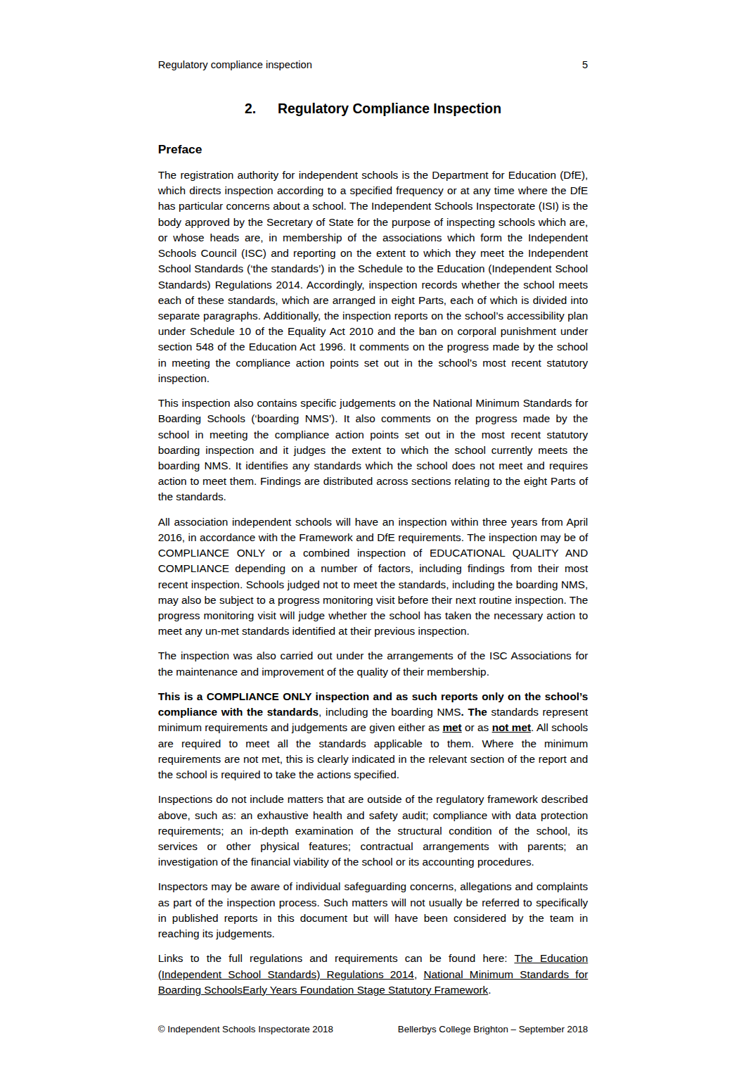Regulatory compliance inspection
5
2. Regulatory Compliance Inspection
Preface
The registration authority for independent schools is the Department for Education (DfE), which directs inspection according to a specified frequency or at any time where the DfE has particular concerns about a school. The Independent Schools Inspectorate (ISI) is the body approved by the Secretary of State for the purpose of inspecting schools which are, or whose heads are, in membership of the associations which form the Independent Schools Council (ISC) and reporting on the extent to which they meet the Independent School Standards (‘the standards’) in the Schedule to the Education (Independent School Standards) Regulations 2014. Accordingly, inspection records whether the school meets each of these standards, which are arranged in eight Parts, each of which is divided into separate paragraphs. Additionally, the inspection reports on the school’s accessibility plan under Schedule 10 of the Equality Act 2010 and the ban on corporal punishment under section 548 of the Education Act 1996. It comments on the progress made by the school in meeting the compliance action points set out in the school’s most recent statutory inspection.
This inspection also contains specific judgements on the National Minimum Standards for Boarding Schools (‘boarding NMS’). It also comments on the progress made by the school in meeting the compliance action points set out in the most recent statutory boarding inspection and it judges the extent to which the school currently meets the boarding NMS. It identifies any standards which the school does not meet and requires action to meet them. Findings are distributed across sections relating to the eight Parts of the standards.
All association independent schools will have an inspection within three years from April 2016, in accordance with the Framework and DfE requirements. The inspection may be of COMPLIANCE ONLY or a combined inspection of EDUCATIONAL QUALITY AND COMPLIANCE depending on a number of factors, including findings from their most recent inspection. Schools judged not to meet the standards, including the boarding NMS, may also be subject to a progress monitoring visit before their next routine inspection. The progress monitoring visit will judge whether the school has taken the necessary action to meet any un-met standards identified at their previous inspection.
The inspection was also carried out under the arrangements of the ISC Associations for the maintenance and improvement of the quality of their membership.
This is a COMPLIANCE ONLY inspection and as such reports only on the school’s compliance with the standards, including the boarding NMS. The standards represent minimum requirements and judgements are given either as met or as not met. All schools are required to meet all the standards applicable to them. Where the minimum requirements are not met, this is clearly indicated in the relevant section of the report and the school is required to take the actions specified.
Inspections do not include matters that are outside of the regulatory framework described above, such as: an exhaustive health and safety audit; compliance with data protection requirements; an in-depth examination of the structural condition of the school, its services or other physical features; contractual arrangements with parents; an investigation of the financial viability of the school or its accounting procedures.
Inspectors may be aware of individual safeguarding concerns, allegations and complaints as part of the inspection process. Such matters will not usually be referred to specifically in published reports in this document but will have been considered by the team in reaching its judgements.
Links to the full regulations and requirements can be found here: The Education (Independent School Standards) Regulations 2014, National Minimum Standards for Boarding Schools Early Years Foundation Stage Statutory Framework.
© Independent Schools Inspectorate 2018
Bellerbys College Brighton – September 2018